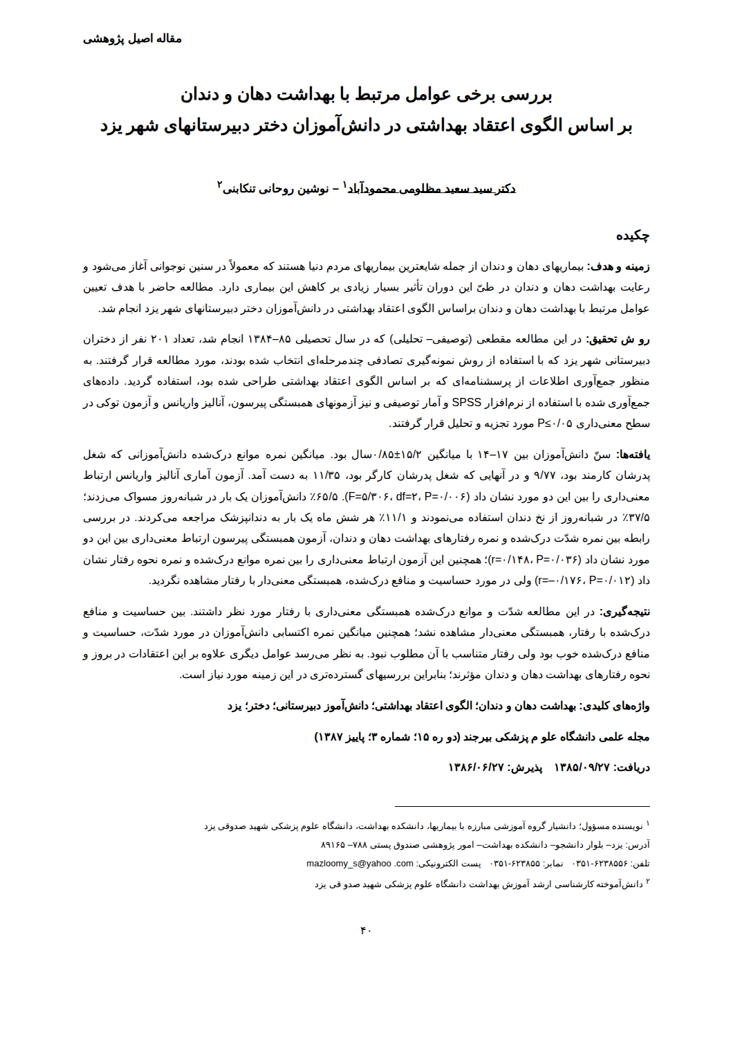مقاله اصیل پژوهشی
بررسی برخی عوامل مرتبط با بهداشت دهان و دندان
بر اساس الگوی اعتقاد بهداشتی در دانش‌آموزان دختر دبیرستانهای شهر یزد
دکتر سید سعید مظلومی محمودآباد۱ – نوشین روحانی تنکابنی۲
چکیده
زمینه و هدف: بیماریهای دهان و دندان از جمله شایعترین بیماریهای مردم دنیا هستند که معمولاً در سنین نوجوانی آغاز می‌شود و رعایت بهداشت دهان و دندان در طیّ این دوران تأثیر بسیار زیادی بر کاهش این بیماری دارد. مطالعه حاضر با هدف تعیین عوامل مرتبط با بهداشت دهان و دندان براساس الگوی اعتقاد بهداشتی در دانش‌آموزان دختر دبیرستانهای شهر یزد انجام شد.
رو ش تحقیق: در این مطالعه مقطعی (توصیفی– تحلیلی) که در سال تحصیلی ۸۵–۱۳۸۴ انجام شد، تعداد ۲۰۱ نفر از دختران دبیرستانی شهر یزد که با استفاده از روش نمونه‌گیری تصادفی چندمرحله‌ای انتخاب شده بودند، مورد مطالعه قرار گرفتند. به منظور جمع‌آوری اطلاعات از پرسشنامه‌ای که بر اساس الگوی اعتقاد بهداشتی طراحی شده بود، استفاده گردید. داده‌های جمع‌آوری شده با استفاده از نرم‌افزار SPSS و آمار توصیفی و نیز آزمونهای همبستگی پیرسون، آنالیز واریانس و آزمون توکی در سطح معنی‌داری P≤۰/۰۵ مورد تجزیه و تحلیل قرار گرفتند.
یافته‌ها: سنّ دانش‌آموزان بین ۱۷–۱۴ با میانگین ۱۵/۲±۰/۸۵سال بود. میانگین نمره موانع درک‌شده دانش‌آموزانی که شغل پدرشان کارمند بود، ۹/۷۷ و در آنهایی که شغل پدرشان کارگر بود، ۱۱/۳۵ به دست آمد. آزمون آماری آنالیز واریانس ارتباط معنی‌داری را بین این دو مورد نشان داد (F=۵/۳۰۶، df=۲، P=۰/۰۰۶). ۶۵/۵٪ دانش‌آموزان یک بار در شبانه‌روز مسواک می‌زدند؛ ۳۷/۵٪ در شبانه‌روز از نخ دندان استفاده می‌نمودند و ۱۱/۱٪ هر شش ماه یک بار به دندانپزشک مراجعه می‌کردند. در بررسی رابطه بین نمره شدّت درک‌شده و نمره رفتارهای بهداشت دهان و دندان، آزمون همبستگی پیرسون ارتباط معنی‌داری بین این دو مورد نشان داد (r=۰/۱۴۸، P=۰/۰۳۶)؛ همچنین این آزمون ارتباط معنی‌داری را بین نمره موانع درک‌شده و نمره نحوه رفتار نشان داد (r=–۰/۱۷۶، P=۰/۰۱۲) ولی در مورد حساسیت و منافع درک‌شده، همبستگی معنی‌دار با رفتار مشاهده نگردید.
نتیجه‌گیری: در این مطالعه شدّت و موانع درک‌شده همبستگی معنی‌داری با رفتار مورد نظر داشتند. بین حساسیت و منافع درک‌شده با رفتار، همبستگی معنی‌دار مشاهده نشد؛ همچنین میانگین نمره اکتسابی دانش‌آموزان در مورد شدّت، حساسیت و منافع درک‌شده خوب بود ولی رفتار متناسب با آن مطلوب نبود. به نظر می‌رسد عوامل دیگری علاوه بر این اعتقادات در بروز و نحوه رفتارهای بهداشت دهان و دندان مؤثرند؛ بنابراین بررسیهای گسترده‌تری در این زمینه مورد نیاز است.
واژه‌های کلیدی: بهداشت دهان و دندان؛ الگوی اعتقاد بهداشتی؛ دانش‌آموز دبیرستانی؛ دختر؛ یزد
مجله علمی دانشگاه علو م پزشکی بیرجند (دو ره ۱۵؛ شماره ۳؛ پاییز ۱۳۸۷)
دریافت: ۱۳۸۵/۰۹/۲۷ پذیرش: ۱۳۸۶/۰۶/۲۷
۱ نویسنده مسؤول؛ دانشیار گروه آموزشی مبارزه با بیماریها، دانشکده بهداشت، دانشگاه علوم پزشکی شهید صدوقی یزد
آدرس: یزد– بلوار دانشجو– دانشکده بهداشت– امور پژوهشی صندوق پستی ۷۸۸– ۸۹۱۶۵
تلفن: ۰۳۵۱-۶۲۳۸۵۵۶ نمابر: ۰۳۵۱-۶۲۳۸۵۵ پست الکترونیکی: mazloomy_s@yahoo .com
۲ دانش‌آموخته کارشناسی ارشد آموزش بهداشت دانشگاه علوم پزشکی شهید صدو قی یزد
۴۰